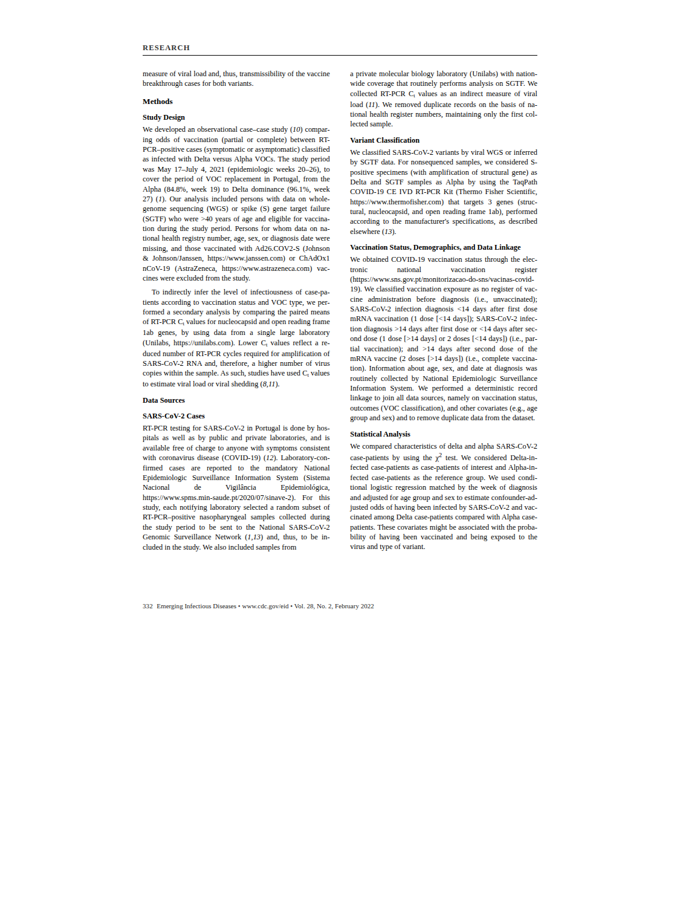Research
measure of viral load and, thus, transmissibility of the vaccine breakthrough cases for both variants.
Methods
Study Design
We developed an observational case–case study (10) comparing odds of vaccination (partial or complete) between RT-PCR–positive cases (symptomatic or asymptomatic) classified as infected with Delta versus Alpha VOCs. The study period was May 17–July 4, 2021 (epidemiologic weeks 20–26), to cover the period of VOC replacement in Portugal, from the Alpha (84.8%, week 19) to Delta dominance (96.1%, week 27) (1). Our analysis included persons with data on whole-genome sequencing (WGS) or spike (S) gene target failure (SGTF) who were >40 years of age and eligible for vaccination during the study period. Persons for whom data on national health registry number, age, sex, or diagnosis date were missing, and those vaccinated with Ad26.COV2-S (Johnson & Johnson/Janssen, https://www.janssen.com) or ChAdOx1 nCoV-19 (AstraZeneca, https://www.astrazeneca.com) vaccines were excluded from the study.
To indirectly infer the level of infectiousness of case-patients according to vaccination status and VOC type, we performed a secondary analysis by comparing the paired means of RT-PCR Ct values for nucleocapsid and open reading frame 1ab genes, by using data from a single large laboratory (Unilabs, https://unilabs.com). Lower Ct values reflect a reduced number of RT-PCR cycles required for amplification of SARS-CoV-2 RNA and, therefore, a higher number of virus copies within the sample. As such, studies have used Ct values to estimate viral load or viral shedding (8,11).
Data Sources
SARS-CoV-2 Cases
RT-PCR testing for SARS-CoV-2 in Portugal is done by hospitals as well as by public and private laboratories, and is available free of charge to anyone with symptoms consistent with coronavirus disease (COVID-19) (12). Laboratory-confirmed cases are reported to the mandatory National Epidemiologic Surveillance Information System (Sistema Nacional de Vigilância Epidemiológica, https://www.spms.min-saude.pt/2020/07/sinave-2). For this study, each notifying laboratory selected a random subset of RT-PCR–positive nasopharyngeal samples collected during the study period to be sent to the National SARS-CoV-2 Genomic Surveillance Network (1,13) and, thus, to be included in the study. We also included samples from
a private molecular biology laboratory (Unilabs) with nationwide coverage that routinely performs analysis on SGTF. We collected RT-PCR Ct values as an indirect measure of viral load (11). We removed duplicate records on the basis of national health register numbers, maintaining only the first collected sample.
Variant Classification
We classified SARS-CoV-2 variants by viral WGS or inferred by SGTF data. For nonsequenced samples, we considered S-positive specimens (with amplification of structural gene) as Delta and SGTF samples as Alpha by using the TaqPath COVID-19 CE IVD RT-PCR Kit (Thermo Fisher Scientific, https://www.thermofisher.com) that targets 3 genes (structural, nucleocapsid, and open reading frame 1ab), performed according to the manufacturer's specifications, as described elsewhere (13).
Vaccination Status, Demographics, and Data Linkage
We obtained COVID-19 vaccination status through the electronic national vaccination register (https://www.sns.gov.pt/monitorizacao-do-sns/vacinas-covid-19). We classified vaccination exposure as no register of vaccine administration before diagnosis (i.e., unvaccinated); SARS-CoV-2 infection diagnosis <14 days after first dose mRNA vaccination (1 dose [<14 days]); SARS-CoV-2 infection diagnosis >14 days after first dose or <14 days after second dose (1 dose [>14 days] or 2 doses [<14 days]) (i.e., partial vaccination); and >14 days after second dose of the mRNA vaccine (2 doses [>14 days]) (i.e., complete vaccination). Information about age, sex, and date at diagnosis was routinely collected by National Epidemiologic Surveillance Information System. We performed a deterministic record linkage to join all data sources, namely on vaccination status, outcomes (VOC classification), and other covariates (e.g., age group and sex) and to remove duplicate data from the dataset.
Statistical Analysis
We compared characteristics of delta and alpha SARS-CoV-2 case-patients by using the χ2 test. We considered Delta-infected case-patients as case-patients of interest and Alpha-infected case-patients as the reference group. We used conditional logistic regression matched by the week of diagnosis and adjusted for age group and sex to estimate confounder-adjusted odds of having been infected by SARS-CoV-2 and vaccinated among Delta case-patients compared with Alpha case-patients. These covariates might be associated with the probability of having been vaccinated and being exposed to the virus and type of variant.
332 Emerging Infectious Diseases • www.cdc.gov/eid • Vol. 28, No. 2, February 2022